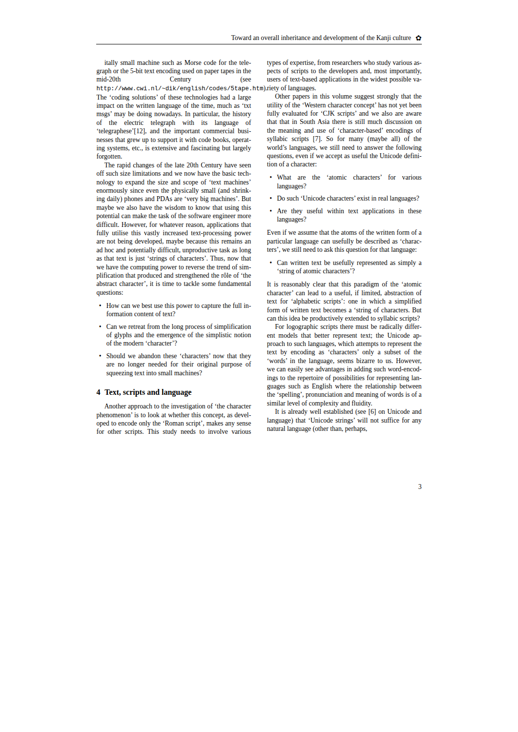Toward an overall inheritance and development of the Kanji culture✿
itally small machine such as Morse code for the telegraph or the 5-bit text encoding used on paper tapes in the mid-20th Century (see http://www.cwi.nl/~dik/english/codes/5tape.htm). The ‘coding solutions’ of these technologies had a large impact on the written language of the time, much as ‘txt msgs’ may be doing nowadays. In particular, the history of the electric telegraph with its language of ‘telegraphese’[12], and the important commercial businesses that grew up to support it with code books, operating systems, etc., is extensive and fascinating but largely forgotten.
The rapid changes of the late 20th Century have seen off such size limitations and we now have the basic technology to expand the size and scope of ‘text machines’ enormously since even the physically small (and shrinking daily) phones and PDAs are ‘very big machines’. But maybe we also have the wisdom to know that using this potential can make the task of the software engineer more difficult. However, for whatever reason, applications that fully utilise this vastly increased text-processing power are not being developed, maybe because this remains an ad hoc and potentially difficult, unproductive task as long as that text is just ‘strings of characters’. Thus, now that we have the computing power to reverse the trend of simplification that produced and strengthened the rôle of ‘the abstract character’, it is time to tackle some fundamental questions:
How can we best use this power to capture the full information content of text?
Can we retreat from the long process of simplification of glyphs and the emergence of the simplistic notion of the modern ‘character’?
Should we abandon these ‘characters’ now that they are no longer needed for their original purpose of squeezing text into small machines?
4 Text, scripts and language
Another approach to the investigation of ‘the character phenomenon’ is to look at whether this concept, as developed to encode only the ‘Roman script’, makes any sense for other scripts. This study needs to involve various types of expertise, from researchers who study various aspects of scripts to the developers and, most importantly, users of text-based applications in the widest possible variety of languages.
Other papers in this volume suggest strongly that the utility of the ‘Western character concept’ has not yet been fully evaluated for ‘CJK scripts’ and we also are aware that that in South Asia there is still much discussion on the meaning and use of ‘character-based’ encodings of syllabic scripts [7]. So for many (maybe all) of the world’s languages, we still need to answer the following questions, even if we accept as useful the Unicode definition of a character:
What are the ‘atomic characters’ for various languages?
Do such ‘Unicode characters’ exist in real languages?
Are they useful within text applications in these languages?
Even if we assume that the atoms of the written form of a particular language can usefully be described as ‘characters’, we still need to ask this question for that language:
Can written text be usefully represented as simply a ‘string of atomic characters’?
It is reasonably clear that this paradigm of the ‘atomic character’ can lead to a useful, if limited, abstraction of text for ‘alphabetic scripts’: one in which a simplified form of written text becomes a ‘string of characters. But can this idea be productively extended to syllabic scripts?
For logographic scripts there must be radically different models that better represent text; the Unicode approach to such languages, which attempts to represent the text by encoding as ‘characters’ only a subset of the ‘words’ in the language, seems bizarre to us. However, we can easily see advantages in adding such word-encodings to the repertoire of possibilities for representing languages such as English where the relationship between the ‘spelling’, pronunciation and meaning of words is of a similar level of complexity and fluidity.
It is already well established (see [6] on Unicode and language) that ‘Unicode strings’ will not suffice for any natural language (other than, perhaps,
3